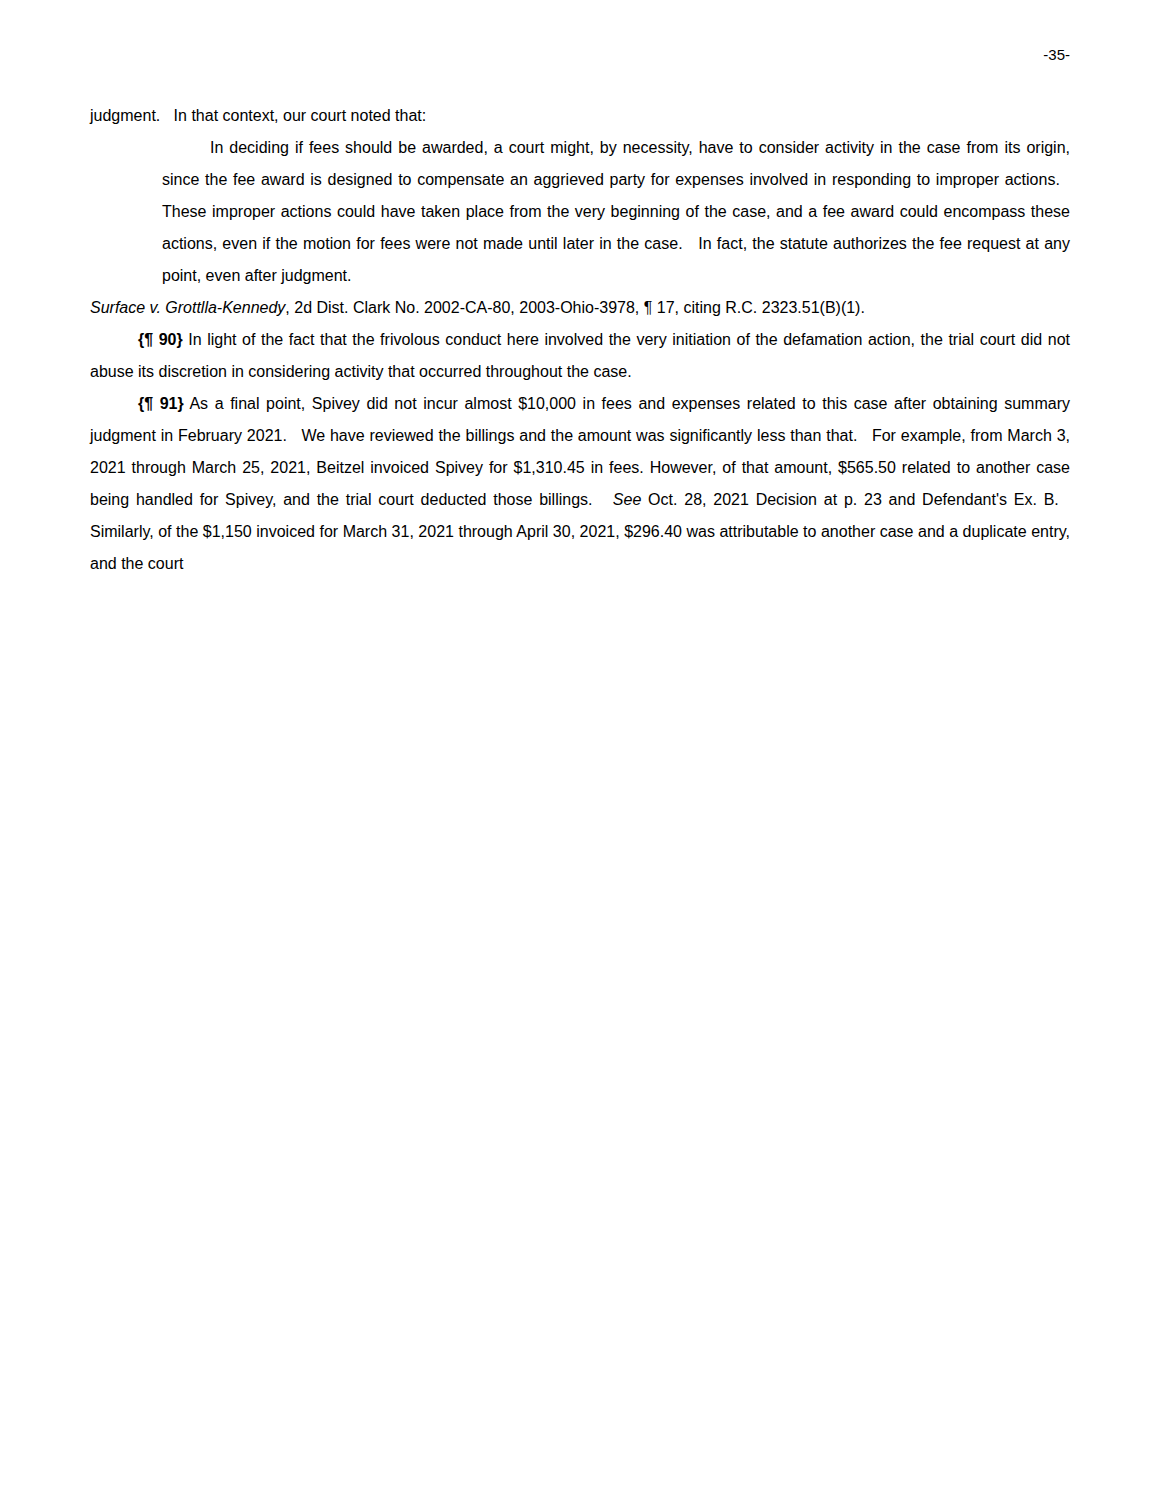-35-
judgment. In that context, our court noted that:
In deciding if fees should be awarded, a court might, by necessity, have to consider activity in the case from its origin, since the fee award is designed to compensate an aggrieved party for expenses involved in responding to improper actions. These improper actions could have taken place from the very beginning of the case, and a fee award could encompass these actions, even if the motion for fees were not made until later in the case. In fact, the statute authorizes the fee request at any point, even after judgment.
Surface v. Grottlla-Kennedy, 2d Dist. Clark No. 2002-CA-80, 2003-Ohio-3978, ¶ 17, citing R.C. 2323.51(B)(1).
{¶ 90} In light of the fact that the frivolous conduct here involved the very initiation of the defamation action, the trial court did not abuse its discretion in considering activity that occurred throughout the case.
{¶ 91} As a final point, Spivey did not incur almost $10,000 in fees and expenses related to this case after obtaining summary judgment in February 2021. We have reviewed the billings and the amount was significantly less than that. For example, from March 3, 2021 through March 25, 2021, Beitzel invoiced Spivey for $1,310.45 in fees. However, of that amount, $565.50 related to another case being handled for Spivey, and the trial court deducted those billings. See Oct. 28, 2021 Decision at p. 23 and Defendant's Ex. B. Similarly, of the $1,150 invoiced for March 31, 2021 through April 30, 2021, $296.40 was attributable to another case and a duplicate entry, and the court